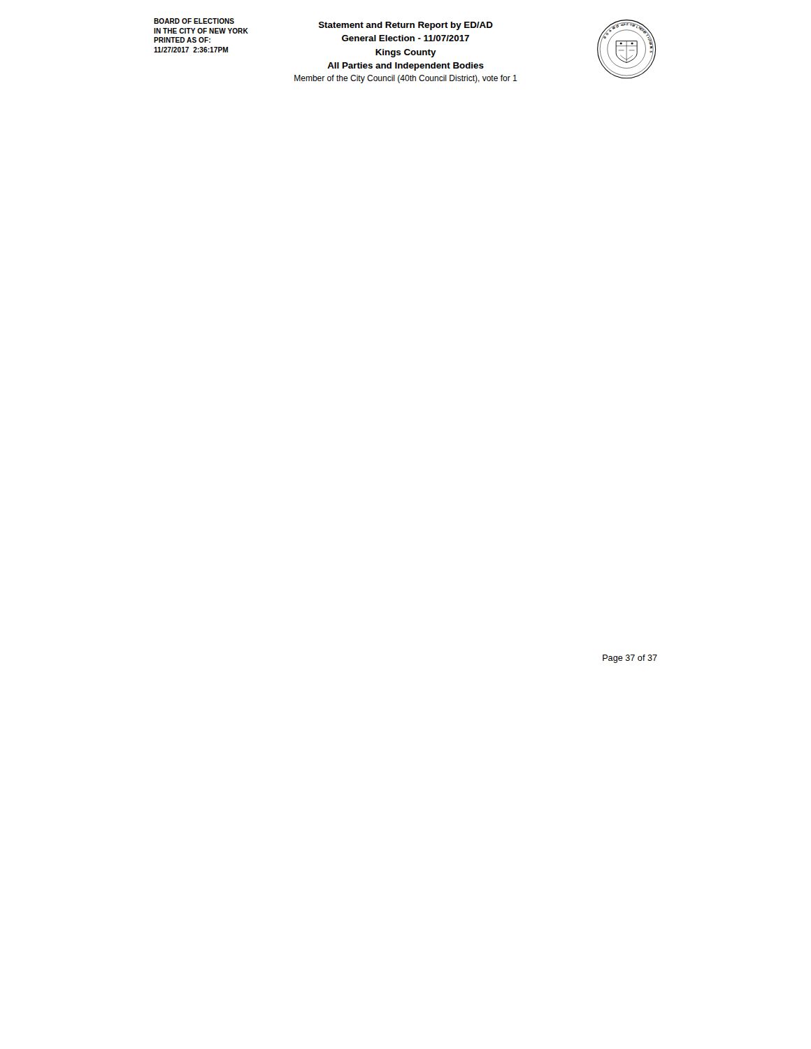BOARD OF ELECTIONS
IN THE CITY OF NEW YORK
PRINTED AS OF:
11/27/2017 2:36:17PM
Statement and Return Report by ED/AD
General Election - 11/07/2017
Kings County
All Parties and Independent Bodies
Member of the City Council (40th Council District), vote for 1
B O A R D O F E L E C T I O N S C I T Y O F N E W Y O R K
Page 37 of 37